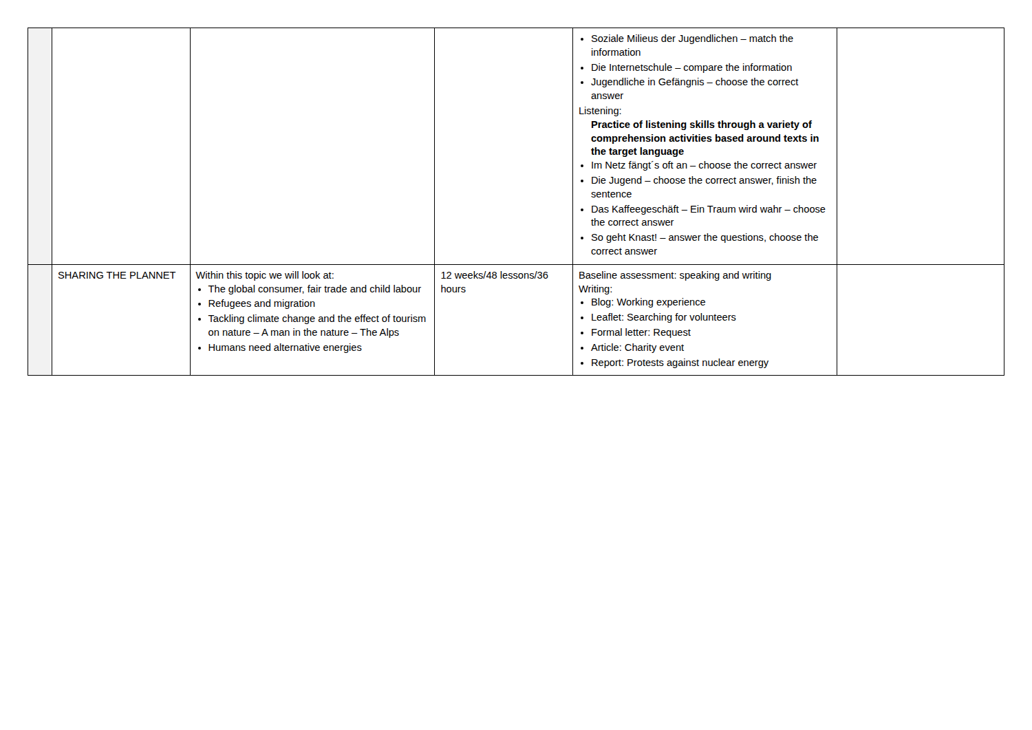| | | | | Soziale Milieus der Jugendlichen – match the information Die Internetschule – compare the information Jugendliche in Gefängnis – choose the correct answer Listening: Practice of listening skills through a variety of comprehension activities based around texts in the target language Im Netz fängt´s oft an – choose the correct answer Die Jugend – choose the correct answer, finish the sentence Das Kaffeegeschäft – Ein Traum wird wahr – choose the correct answer So geht Knast! – answer the questions, choose the correct answer | |
| | SHARING THE PLANNET | Within this topic we will look at: The global consumer, fair trade and child labour Refugees and migration Tackling climate change and the effect of tourism on nature – A man in the nature – The Alps Humans need alternative energies | 12 weeks/48 lessons/36 hours | Baseline assessment: speaking and writing Writing: Blog: Working experience Leaflet: Searching for volunteers Formal letter: Request Article: Charity event Report: Protests against nuclear energy | |